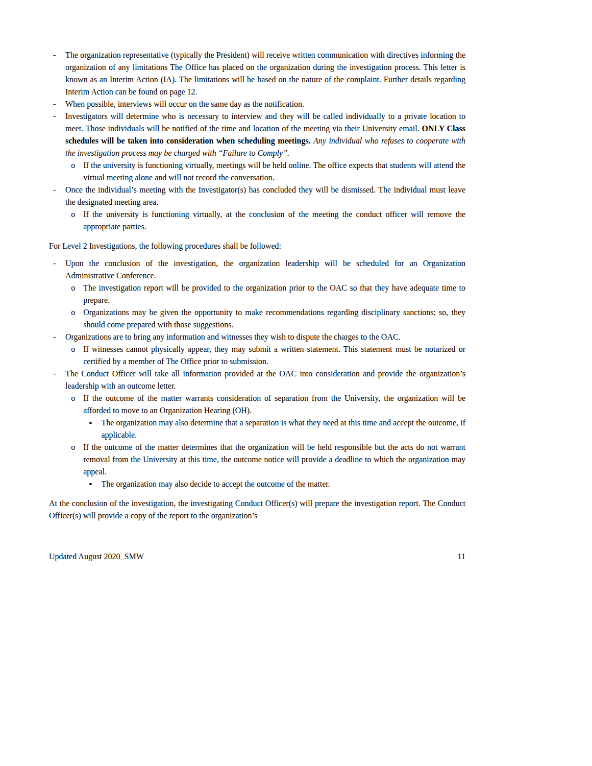The organization representative (typically the President) will receive written communication with directives informing the organization of any limitations The Office has placed on the organization during the investigation process. This letter is known as an Interim Action (IA). The limitations will be based on the nature of the complaint. Further details regarding Interim Action can be found on page 12.
When possible, interviews will occur on the same day as the notification.
Investigators will determine who is necessary to interview and they will be called individually to a private location to meet. Those individuals will be notified of the time and location of the meeting via their University email. ONLY Class schedules will be taken into consideration when scheduling meetings. Any individual who refuses to cooperate with the investigation process may be charged with “Failure to Comply”.
If the university is functioning virtually, meetings will be held online. The office expects that students will attend the virtual meeting alone and will not record the conversation.
Once the individual’s meeting with the Investigator(s) has concluded they will be dismissed. The individual must leave the designated meeting area.
If the university is functioning virtually, at the conclusion of the meeting the conduct officer will remove the appropriate parties.
For Level 2 Investigations, the following procedures shall be followed:
Upon the conclusion of the investigation, the organization leadership will be scheduled for an Organization Administrative Conference.
The investigation report will be provided to the organization prior to the OAC so that they have adequate time to prepare.
Organizations may be given the opportunity to make recommendations regarding disciplinary sanctions; so, they should come prepared with those suggestions.
Organizations are to bring any information and witnesses they wish to dispute the charges to the OAC.
If witnesses cannot physically appear, they may submit a written statement. This statement must be notarized or certified by a member of The Office prior to submission.
The Conduct Officer will take all information provided at the OAC into consideration and provide the organization’s leadership with an outcome letter.
If the outcome of the matter warrants consideration of separation from the University, the organization will be afforded to move to an Organization Hearing (OH).
The organization may also determine that a separation is what they need at this time and accept the outcome, if applicable.
If the outcome of the matter determines that the organization will be held responsible but the acts do not warrant removal from the University at this time, the outcome notice will provide a deadline to which the organization may appeal.
The organization may also decide to accept the outcome of the matter.
At the conclusion of the investigation, the investigating Conduct Officer(s) will prepare the investigation report. The Conduct Officer(s) will provide a copy of the report to the organization’s
Updated August 2020_SMW 11